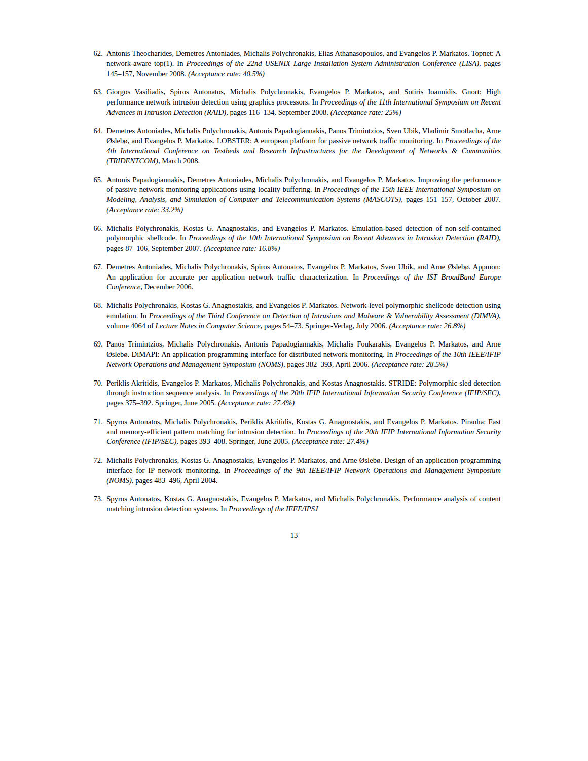62. Antonis Theocharides, Demetres Antoniades, Michalis Polychronakis, Elias Athanasopoulos, and Evangelos P. Markatos. Topnet: A network-aware top(1). In Proceedings of the 22nd USENIX Large Installation System Administration Conference (LISA), pages 145–157, November 2008. (Acceptance rate: 40.5%)
63. Giorgos Vasiliadis, Spiros Antonatos, Michalis Polychronakis, Evangelos P. Markatos, and Sotiris Ioannidis. Gnort: High performance network intrusion detection using graphics processors. In Proceedings of the 11th International Symposium on Recent Advances in Intrusion Detection (RAID), pages 116–134, September 2008. (Acceptance rate: 25%)
64. Demetres Antoniades, Michalis Polychronakis, Antonis Papadogiannakis, Panos Trimintzios, Sven Ubik, Vladimir Smotlacha, Arne Øslebø, and Evangelos P. Markatos. LOBSTER: A european platform for passive network traffic monitoring. In Proceedings of the 4th International Conference on Testbeds and Research Infrastructures for the Development of Networks & Communities (TRIDENTCOM), March 2008.
65. Antonis Papadogiannakis, Demetres Antoniades, Michalis Polychronakis, and Evangelos P. Markatos. Improving the performance of passive network monitoring applications using locality buffering. In Proceedings of the 15th IEEE International Symposium on Modeling, Analysis, and Simulation of Computer and Telecommunication Systems (MASCOTS), pages 151–157, October 2007. (Acceptance rate: 33.2%)
66. Michalis Polychronakis, Kostas G. Anagnostakis, and Evangelos P. Markatos. Emulation-based detection of non-self-contained polymorphic shellcode. In Proceedings of the 10th International Symposium on Recent Advances in Intrusion Detection (RAID), pages 87–106, September 2007. (Acceptance rate: 16.8%)
67. Demetres Antoniades, Michalis Polychronakis, Spiros Antonatos, Evangelos P. Markatos, Sven Ubik, and Arne Øslebø. Appmon: An application for accurate per application network traffic characterization. In Proceedings of the IST BroadBand Europe Conference, December 2006.
68. Michalis Polychronakis, Kostas G. Anagnostakis, and Evangelos P. Markatos. Network-level polymorphic shellcode detection using emulation. In Proceedings of the Third Conference on Detection of Intrusions and Malware & Vulnerability Assessment (DIMVA), volume 4064 of Lecture Notes in Computer Science, pages 54–73. Springer-Verlag, July 2006. (Acceptance rate: 26.8%)
69. Panos Trimintzios, Michalis Polychronakis, Antonis Papadogiannakis, Michalis Foukarakis, Evangelos P. Markatos, and Arne Øslebø. DiMAPI: An application programming interface for distributed network monitoring. In Proceedings of the 10th IEEE/IFIP Network Operations and Management Symposium (NOMS), pages 382–393, April 2006. (Acceptance rate: 28.5%)
70. Periklis Akritidis, Evangelos P. Markatos, Michalis Polychronakis, and Kostas Anagnostakis. STRIDE: Polymorphic sled detection through instruction sequence analysis. In Proceedings of the 20th IFIP International Information Security Conference (IFIP/SEC), pages 375–392. Springer, June 2005. (Acceptance rate: 27.4%)
71. Spyros Antonatos, Michalis Polychronakis, Periklis Akritidis, Kostas G. Anagnostakis, and Evangelos P. Markatos. Piranha: Fast and memory-efficient pattern matching for intrusion detection. In Proceedings of the 20th IFIP International Information Security Conference (IFIP/SEC), pages 393–408. Springer, June 2005. (Acceptance rate: 27.4%)
72. Michalis Polychronakis, Kostas G. Anagnostakis, Evangelos P. Markatos, and Arne Øslebø. Design of an application programming interface for IP network monitoring. In Proceedings of the 9th IEEE/IFIP Network Operations and Management Symposium (NOMS), pages 483–496, April 2004.
73. Spyros Antonatos, Kostas G. Anagnostakis, Evangelos P. Markatos, and Michalis Polychronakis. Performance analysis of content matching intrusion detection systems. In Proceedings of the IEEE/IPSJ
13